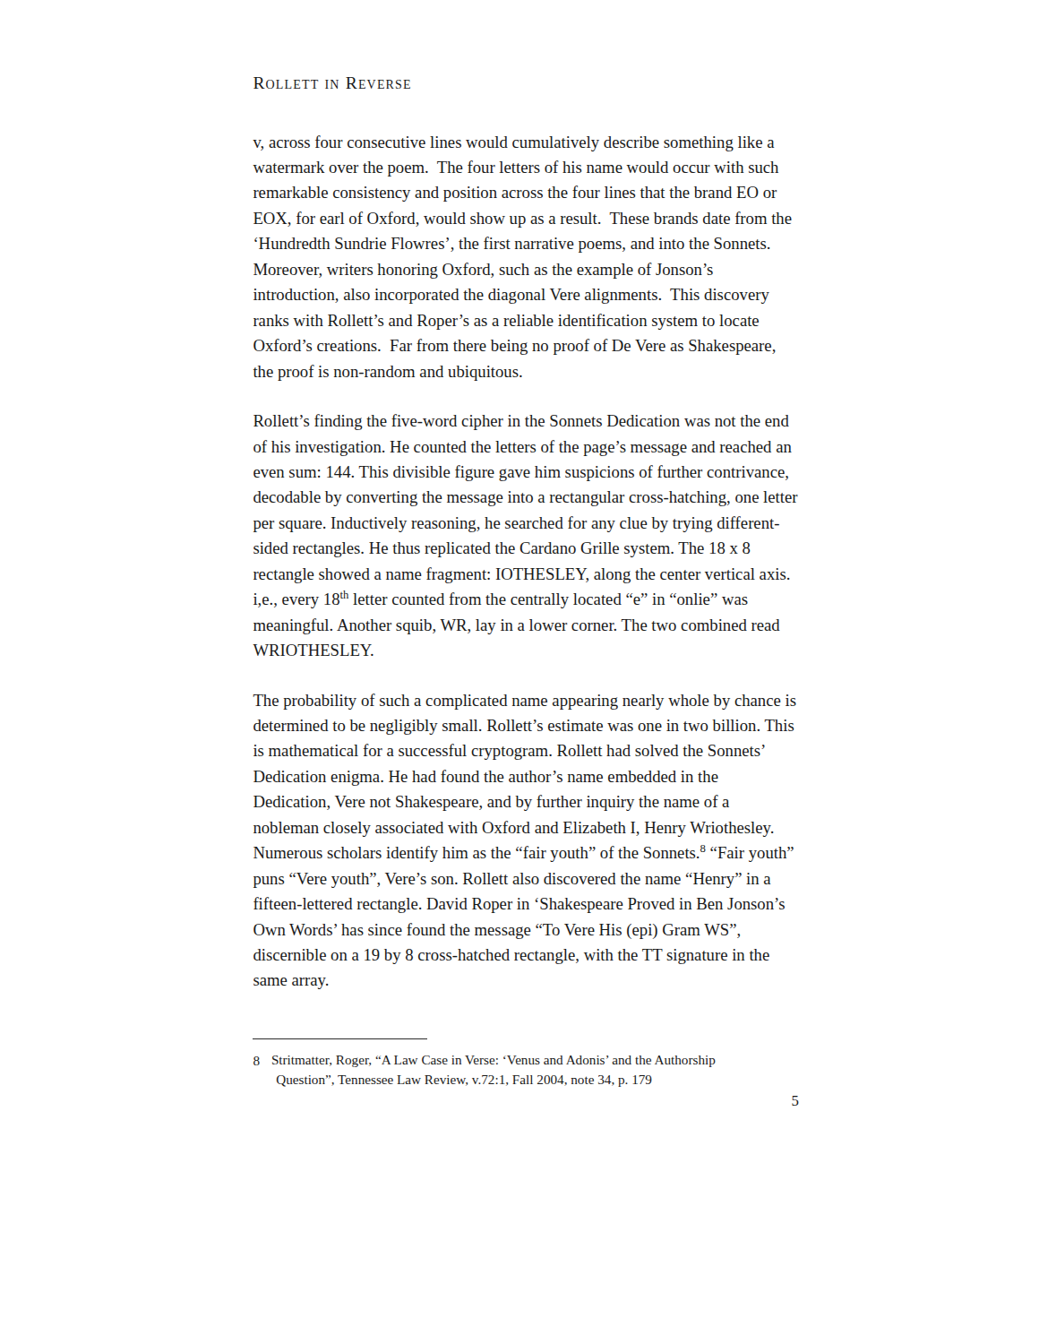Rollett in Reverse
v, across four consecutive lines would cumulatively describe something like a watermark over the poem. The four letters of his name would occur with such remarkable consistency and position across the four lines that the brand EO or EOX, for earl of Oxford, would show up as a result. These brands date from the ‘Hundredth Sundrie Flowres’, the first narrative poems, and into the Sonnets. Moreover, writers honoring Oxford, such as the example of Jonson’s introduction, also incorporated the diagonal Vere alignments. This discovery ranks with Rollett’s and Roper’s as a reliable identification system to locate Oxford’s creations. Far from there being no proof of De Vere as Shakespeare, the proof is non-random and ubiquitous.
Rollett’s finding the five-word cipher in the Sonnets Dedication was not the end of his investigation. He counted the letters of the page’s message and reached an even sum: 144. This divisible figure gave him suspicions of further contrivance, decodable by converting the message into a rectangular cross-hatching, one letter per square. Inductively reasoning, he searched for any clue by trying different-sided rectangles. He thus replicated the Cardano Grille system. The 18 x 8 rectangle showed a name fragment: IOTHESLEY, along the center vertical axis. i,e., every 18th letter counted from the centrally located “e” in “onlie” was meaningful. Another squib, WR, lay in a lower corner. The two combined read WRIOTHESLEY.
The probability of such a complicated name appearing nearly whole by chance is determined to be negligibly small. Rollett’s estimate was one in two billion. This is mathematical for a successful cryptogram. Rollett had solved the Sonnets’ Dedication enigma. He had found the author’s name embedded in the Dedication, Vere not Shakespeare, and by further inquiry the name of a nobleman closely associated with Oxford and Elizabeth I, Henry Wriothesley. Numerous scholars identify him as the “fair youth” of the Sonnets.8 “Fair youth” puns “Vere youth”, Vere’s son. Rollett also discovered the name “Henry” in a fifteen-lettered rectangle. David Roper in ‘Shakespeare Proved in Ben Jonson’s Own Words’ has since found the message “To Vere His (epi) Gram WS”, discernible on a 19 by 8 cross-hatched rectangle, with the TT signature in the same array.
8
Stritmatter, Roger, “A Law Case in Verse: ‘Venus and Adonis’ and the Authorship Question”, Tennessee Law Review, v.72:1, Fall 2004, note 34, p. 179
5